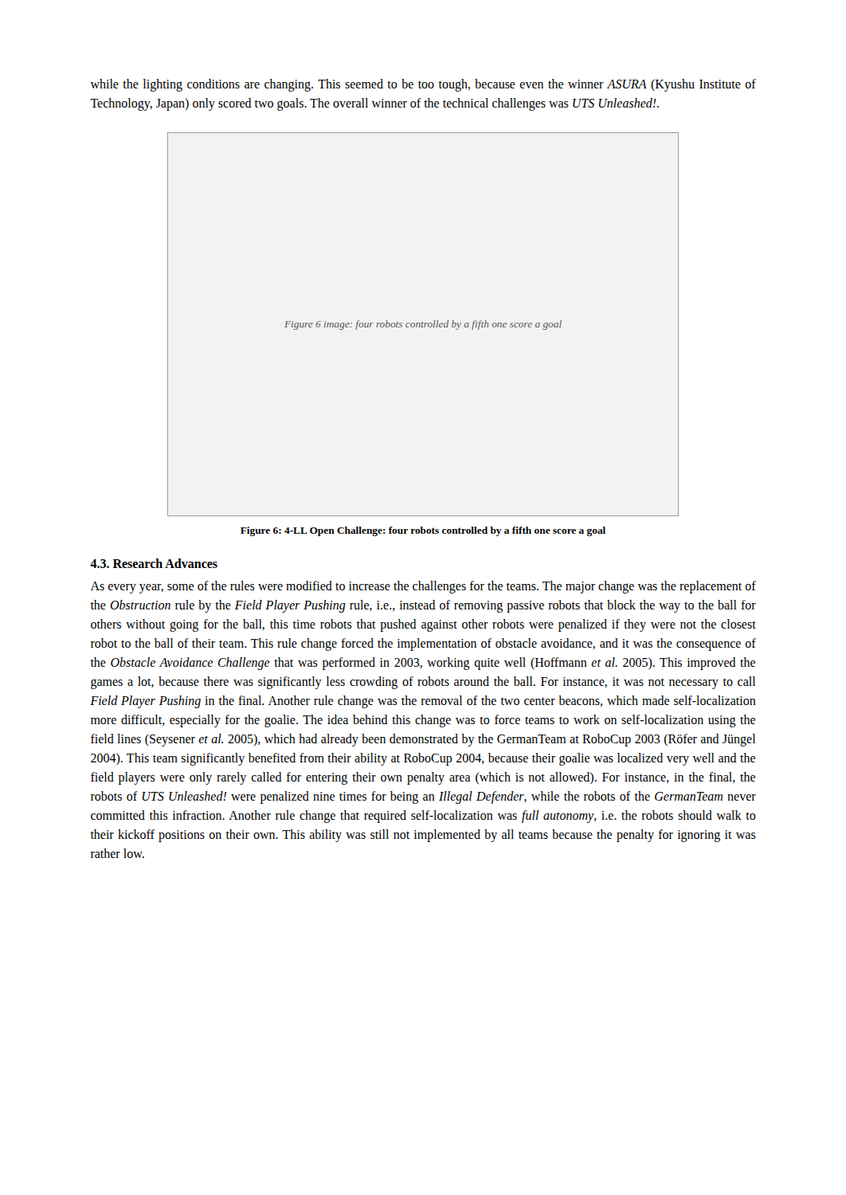while the lighting conditions are changing. This seemed to be too tough, because even the winner ASURA (Kyushu Institute of Technology, Japan) only scored two goals. The overall winner of the technical challenges was UTS Unleashed!.
Figure 6 image: four robots controlled by a fifth one score a goal
Figure 6: 4-LL Open Challenge: four robots controlled by a fifth one score a goal
4.3. Research Advances
As every year, some of the rules were modified to increase the challenges for the teams. The major change was the replacement of the Obstruction rule by the Field Player Pushing rule, i.e., instead of removing passive robots that block the way to the ball for others without going for the ball, this time robots that pushed against other robots were penalized if they were not the closest robot to the ball of their team. This rule change forced the implementation of obstacle avoidance, and it was the consequence of the Obstacle Avoidance Challenge that was performed in 2003, working quite well (Hoffmann et al. 2005). This improved the games a lot, because there was significantly less crowding of robots around the ball. For instance, it was not necessary to call Field Player Pushing in the final. Another rule change was the removal of the two center beacons, which made self-localization more difficult, especially for the goalie. The idea behind this change was to force teams to work on self-localization using the field lines (Seysener et al. 2005), which had already been demonstrated by the GermanTeam at RoboCup 2003 (Röfer and Jüngel 2004). This team significantly benefited from their ability at RoboCup 2004, because their goalie was localized very well and the field players were only rarely called for entering their own penalty area (which is not allowed). For instance, in the final, the robots of UTS Unleashed! were penalized nine times for being an Illegal Defender, while the robots of the GermanTeam never committed this infraction. Another rule change that required self-localization was full autonomy, i.e. the robots should walk to their kickoff positions on their own. This ability was still not implemented by all teams because the penalty for ignoring it was rather low.